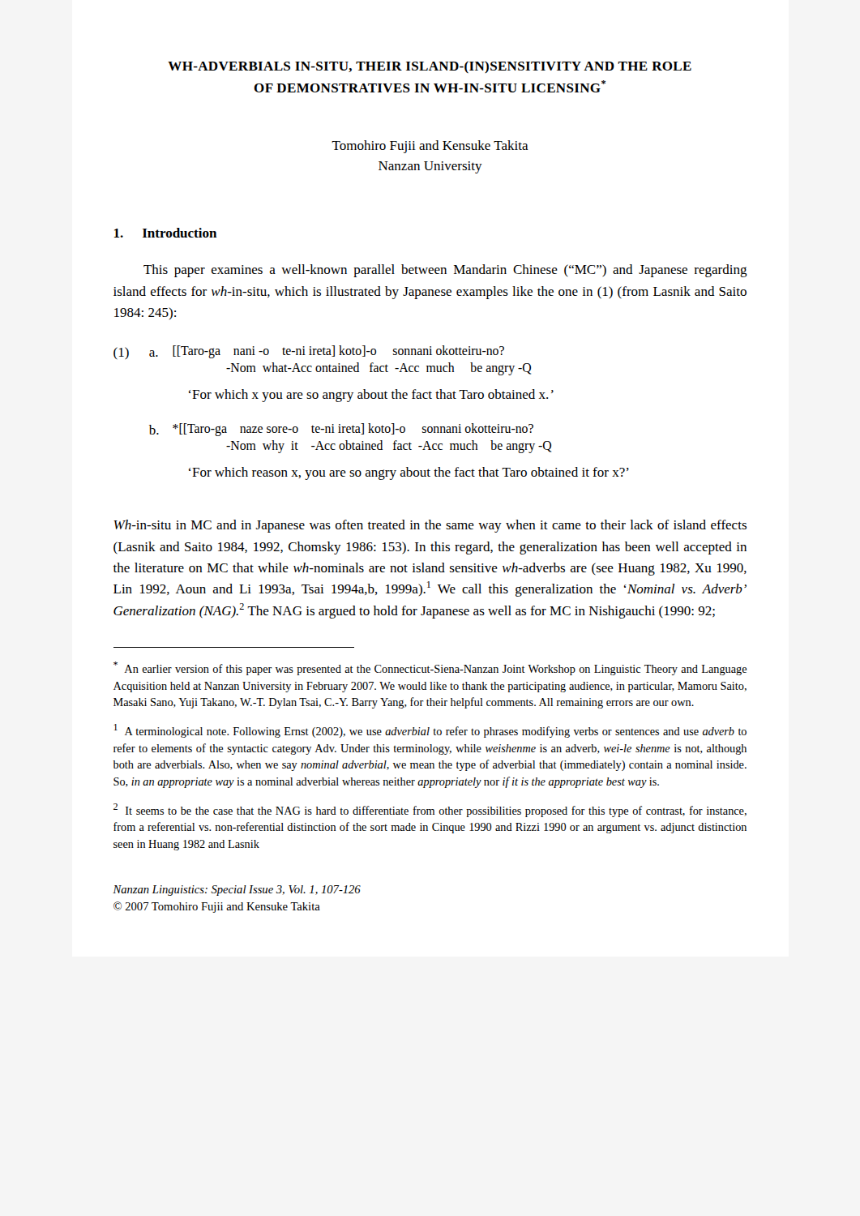Wh-Adverbials In-Situ, Their Island-(In)sensitivity and the Role
of Demonstratives in Wh-in-Situ Licensing*
Tomohiro Fujii and Kensuke Takita Nanzan University
1. Introduction
This paper examines a well-known parallel between Mandarin Chinese (“MC”) and Japanese regarding island effects for wh-in-situ, which is illustrated by Japanese examples like the one in (1) (from Lasnik and Saito 1984: 245):
(1)
a.
[[Taro-ga nani -o te-ni ireta] koto]-o sonnani okotteiru-no?
-Nom what-Acc ontained fact -Acc much be angry -Q
‘For which x you are so angry about the fact that Taro obtained x.’
b.
*[[Taro-ga naze sore-o te-ni ireta] koto]-o sonnani okotteiru-no?
-Nom why it -Acc obtained fact -Acc much be angry -Q
‘For which reason x, you are so angry about the fact that Taro obtained it for x?’
Wh-in-situ in MC and in Japanese was often treated in the same way when it came to their lack of island effects (Lasnik and Saito 1984, 1992, Chomsky 1986: 153). In this regard, the generalization has been well accepted in the literature on MC that while wh-nominals are not island sensitive wh-adverbs are (see Huang 1982, Xu 1990, Lin 1992, Aoun and Li 1993a, Tsai 1994a,b, 1999a).1 We call this generalization the ‘Nominal vs. Adverb’ Generalization (NAG).2 The NAG is argued to hold for Japanese as well as for MC in Nishigauchi (1990: 92;
* An earlier version of this paper was presented at the Connecticut-Siena-Nanzan Joint Workshop on Linguistic Theory and Language Acquisition held at Nanzan University in February 2007. We would like to thank the participating audience, in particular, Mamoru Saito, Masaki Sano, Yuji Takano, W.-T. Dylan Tsai, C.-Y. Barry Yang, for their helpful comments. All remaining errors are our own.
1 A terminological note. Following Ernst (2002), we use adverbial to refer to phrases modifying verbs or sentences and use adverb to refer to elements of the syntactic category Adv. Under this terminology, while weishenme is an adverb, wei-le shenme is not, although both are adverbials. Also, when we say nominal adverbial, we mean the type of adverbial that (immediately) contain a nominal inside. So, in an appropriate way is a nominal adverbial whereas neither appropriately nor if it is the appropriate best way is.
2 It seems to be the case that the NAG is hard to differentiate from other possibilities proposed for this type of contrast, for instance, from a referential vs. non-referential distinction of the sort made in Cinque 1990 and Rizzi 1990 or an argument vs. adjunct distinction seen in Huang 1982 and Lasnik
Nanzan Linguistics: Special Issue 3, Vol. 1, 107-126
© 2007 Tomohiro Fujii and Kensuke Takita